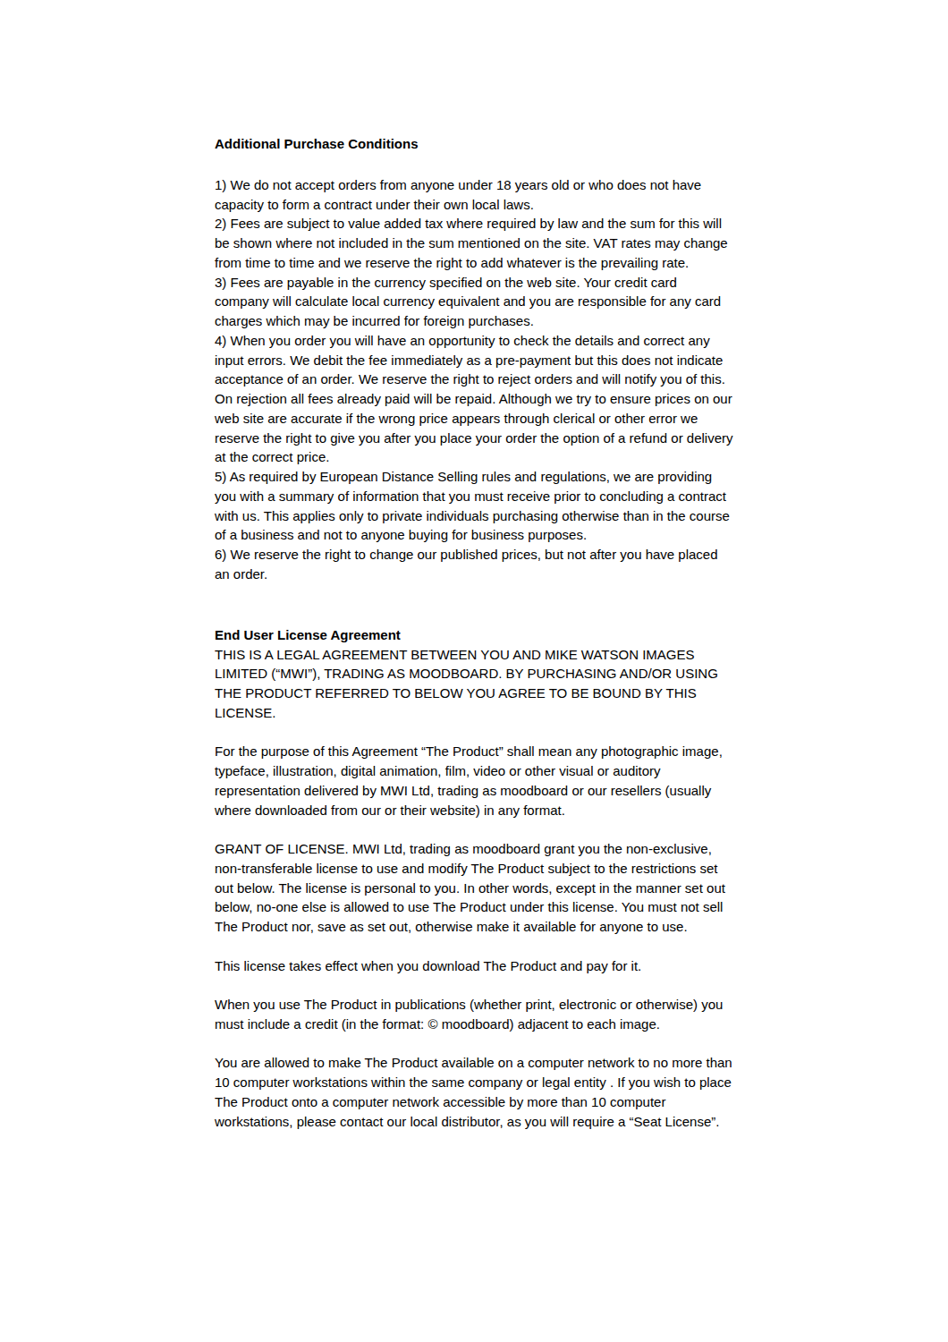Additional Purchase Conditions
1) We do not accept orders from anyone under 18 years old or who does not have capacity to form a contract under their own local laws.
2) Fees are subject to value added tax where required by law and the sum for this will be shown where not included in the sum mentioned on the site. VAT rates may change from time to time and we reserve the right to add whatever is the prevailing rate.
3) Fees are payable in the currency specified on the web site. Your credit card company will calculate local currency equivalent and you are responsible for any card charges which may be incurred for foreign purchases.
4) When you order you will have an opportunity to check the details and correct any input errors. We debit the fee immediately as a pre-payment but this does not indicate acceptance of an order. We reserve the right to reject orders and will notify you of this. On rejection all fees already paid will be repaid. Although we try to ensure prices on our web site are accurate if the wrong price appears through clerical or other error we reserve the right to give you after you place your order the option of a refund or delivery at the correct price.
5) As required by European Distance Selling rules and regulations, we are providing you with a summary of information that you must receive prior to concluding a contract with us. This applies only to private individuals purchasing otherwise than in the course of a business and not to anyone buying for business purposes.
6) We reserve the right to change our published prices, but not after you have placed an order.
End User License Agreement
THIS IS A LEGAL AGREEMENT BETWEEN YOU AND MIKE WATSON IMAGES LIMITED (“MWI”), TRADING AS MOODBOARD. BY PURCHASING AND/OR USING THE PRODUCT REFERRED TO BELOW YOU AGREE TO BE BOUND BY THIS LICENSE.
For the purpose of this Agreement “The Product” shall mean any photographic image, typeface, illustration, digital animation, film, video or other visual or auditory representation delivered by MWI Ltd, trading as moodboard or our resellers (usually where downloaded from our or their website) in any format.
GRANT OF LICENSE. MWI Ltd, trading as moodboard grant you the non-exclusive, non-transferable license to use and modify The Product subject to the restrictions set out below. The license is personal to you. In other words, except in the manner set out below, no-one else is allowed to use The Product under this license. You must not sell The Product nor, save as set out, otherwise make it available for anyone to use.
This license takes effect when you download The Product and pay for it.
When you use The Product in publications (whether print, electronic or otherwise) you must include a credit (in the format: © moodboard) adjacent to each image.
You are allowed to make The Product available on a computer network to no more than 10 computer workstations within the same company or legal entity . If you wish to place The Product onto a computer network accessible by more than 10 computer workstations, please contact our local distributor, as you will require a “Seat License”.